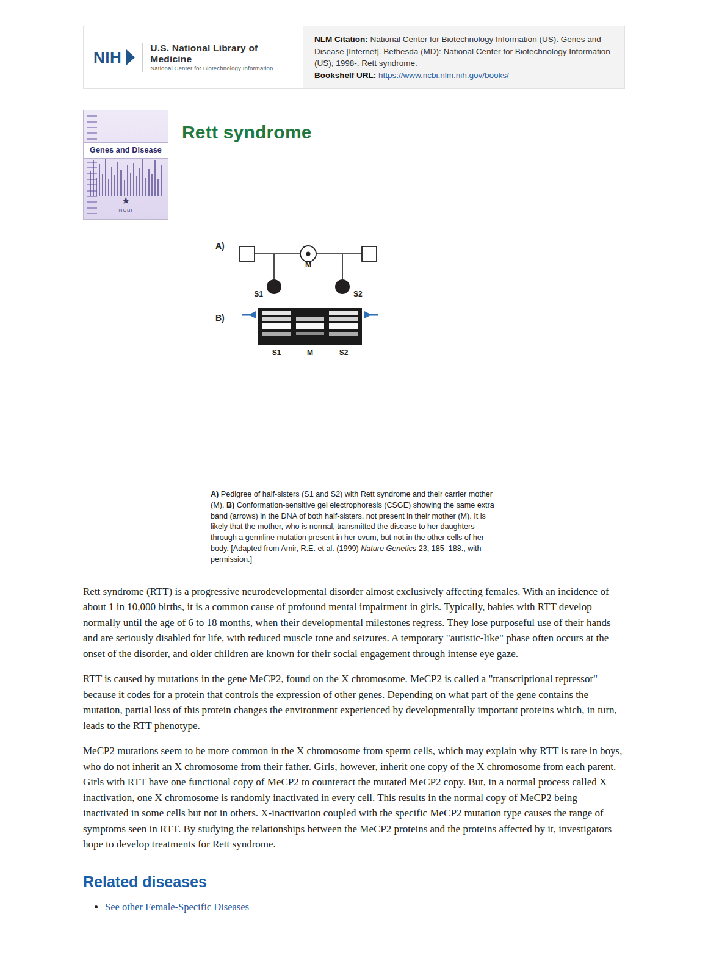NIH
U.S. National Library of Medicine
National Center for Biotechnology Information
NLM Citation: National Center for Biotechnology Information (US). Genes and Disease [Internet]. Bethesda (MD): National Center for Biotechnology Information (US); 1998-. Rett syndrome.
Bookshelf URL: https://www.ncbi.nlm.nih.gov/books/
Genes and Disease
★NCBI
Rett syndrome
A) M S1 S2 B) S1 M S2
A) Pedigree of half-sisters (S1 and S2) with Rett syndrome and their carrier mother (M). B) Conformation-sensitive gel electrophoresis (CSGE) showing the same extra band (arrows) in the DNA of both half-sisters, not present in their mother (M). It is likely that the mother, who is normal, transmitted the disease to her daughters through a germline mutation present in her ovum, but not in the other cells of her body. [Adapted from Amir, R.E. et al. (1999) Nature Genetics 23, 185–188., with permission.]
Rett syndrome (RTT) is a progressive neurodevelopmental disorder almost exclusively affecting females. With an incidence of about 1 in 10,000 births, it is a common cause of profound mental impairment in girls. Typically, babies with RTT develop normally until the age of 6 to 18 months, when their developmental milestones regress. They lose purposeful use of their hands and are seriously disabled for life, with reduced muscle tone and seizures. A temporary "autistic-like" phase often occurs at the onset of the disorder, and older children are known for their social engagement through intense eye gaze.
RTT is caused by mutations in the gene MeCP2, found on the X chromosome. MeCP2 is called a "transcriptional repressor" because it codes for a protein that controls the expression of other genes. Depending on what part of the gene contains the mutation, partial loss of this protein changes the environment experienced by developmentally important proteins which, in turn, leads to the RTT phenotype.
MeCP2 mutations seem to be more common in the X chromosome from sperm cells, which may explain why RTT is rare in boys, who do not inherit an X chromosome from their father. Girls, however, inherit one copy of the X chromosome from each parent. Girls with RTT have one functional copy of MeCP2 to counteract the mutated MeCP2 copy. But, in a normal process called X inactivation, one X chromosome is randomly inactivated in every cell. This results in the normal copy of MeCP2 being inactivated in some cells but not in others. X-inactivation coupled with the specific MeCP2 mutation type causes the range of symptoms seen in RTT. By studying the relationships between the MeCP2 proteins and the proteins affected by it, investigators hope to develop treatments for Rett syndrome.
Related diseases
See other Female-Specific Diseases